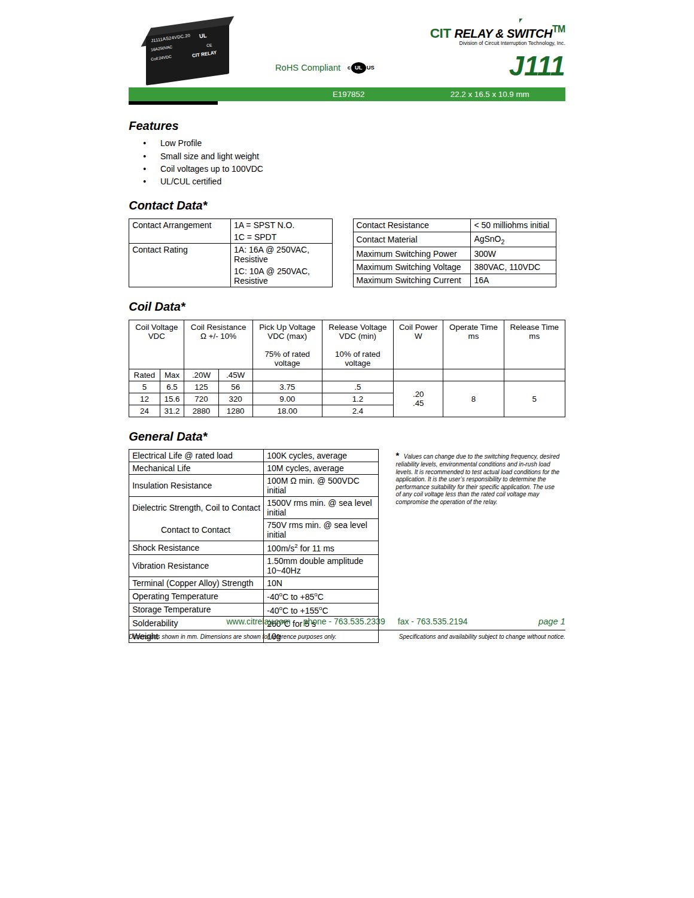J1111AS24VDC.20
16A250VAC
Coil:24VDC
CIT RELAY
UL
CE
CIT RELAY & SWITCHTM
Division of Circuit Interruption Technology, Inc.
RoHS Compliant cUL US
J111
E197852 22.2 x 16.5 x 10.9 mm
Features
•Low Profile
•Small size and light weight
•Coil voltages up to 100VDC
•UL/CUL certified
Contact Data*
| Contact Arrangement | 1A = SPST N.O. |
| 1C = SPDT |
| Contact Rating | 1A: 16A @ 250VAC, Resistive |
| 1C: 10A @ 250VAC, Resistive |
| Contact Resistance | < 50 milliohms initial |
| Contact Material | AgSnO 2 |
| Maximum Switching Power | 300W |
| Maximum Switching Voltage | 380VAC, 110VDC |
| Maximum Switching Current | 16A |
Coil Data*
| Coil Voltage VDC | Coil Resistance Ω +/- 10% | Pick Up Voltage VDC (max) 75% of rated voltage | Release Voltage VDC (min) 10% of rated voltage | Coil Power W | Operate Time ms | Release Time ms |
| Rated | Max | .20W | .45W | | | | | |
| 5 | 6.5 | 125 | 56 | 3.75 | .5 | .20 .45 | 8 | 5 |
| 12 | 15.6 | 720 | 320 | 9.00 | 1.2 |
| 24 | 31.2 | 2880 | 1280 | 18.00 | 2.4 |
General Data*
| Electrical Life @ rated load | 100K cycles, average |
| Mechanical Life | 10M cycles, average |
| Insulation Resistance | 100M Ω min. @ 500VDC initial |
| Dielectric Strength, Coil to Contact | 1500V rms min. @ sea level initial |
| Contact to Contact | 750V rms min. @ sea level initial |
| Shock Resistance | 100m/s 2 for 11 ms |
| Vibration Resistance | 1.50mm double amplitude 10~40Hz |
| Terminal (Copper Alloy) Strength | 10N |
| Operating Temperature | -40 o C to +85 o C |
| Storage Temperature | -40 o C to +155 o C |
| Solderability | 260 o C for 5 s |
| Weight | 10g |
* Values can change due to the switching frequency, desired reliability levels, environmental conditions and in-rush load levels. It is recommended to test actual load conditions for the application. It is the user’s responsibility to determine the performance suitability for their specific application. The use of any coil voltage less than the rated coil voltage may compromise the operation of the relay.
www.citrelay.com phone - 763.535.2339 fax - 763.535.2194 page 1
Dimensions shown in mm. Dimensions are shown for reference purposes only. Specifications and availability subject to change without notice.